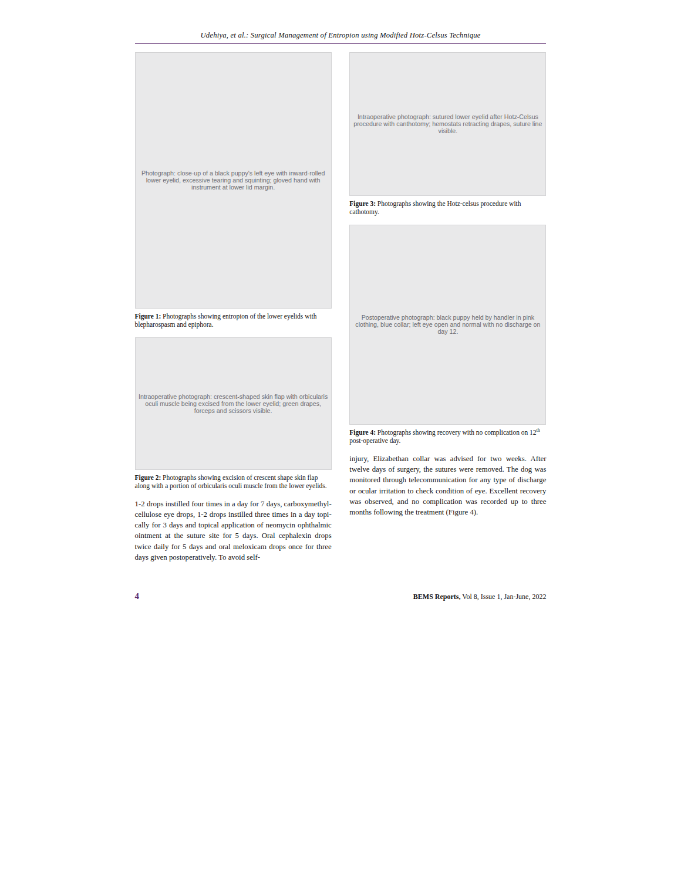Udehiya, et al.: Surgical Management of Entropion using Modified Hotz-Celsus Technique
Photograph: close-up of a black puppy's left eye with inward-rolled lower eyelid, excessive tearing and squinting; gloved hand with instrument at lower lid margin.
Figure 1: Photographs showing entropion of the lower eyelids with blepharospasm and epiphora.
Intraoperative photograph: crescent-shaped skin flap with orbicularis oculi muscle being excised from the lower eyelid; green drapes, forceps and scissors visible.
Figure 2: Photographs showing excision of crescent shape skin flap along with a portion of orbicularis oculi muscle from the lower eyelids.
1-2 drops instilled four times in a day for 7 days, carboxymethylcellulose eye drops, 1-2 drops instilled three times in a day topically for 3 days and topical application of neomycin ophthalmic ointment at the suture site for 5 days. Oral cephalexin drops twice daily for 5 days and oral meloxicam drops once for three days given postoperatively. To avoid self-
Intraoperative photograph: sutured lower eyelid after Hotz-Celsus procedure with canthotomy; hemostats retracting drapes, suture line visible.
Figure 3: Photographs showing the Hotz-celsus procedure with cathotomy.
Postoperative photograph: black puppy held by handler in pink clothing, blue collar; left eye open and normal with no discharge on day 12.
Figure 4: Photographs showing recovery with no complication on 12th post-operative day.
injury, Elizabethan collar was advised for two weeks. After twelve days of surgery, the sutures were removed. The dog was monitored through telecommunication for any type of discharge or ocular irritation to check condition of eye. Excellent recovery was observed, and no complication was recorded up to three months following the treatment (Figure 4).
4
BEMS Reports, Vol 8, Issue 1, Jan-June, 2022